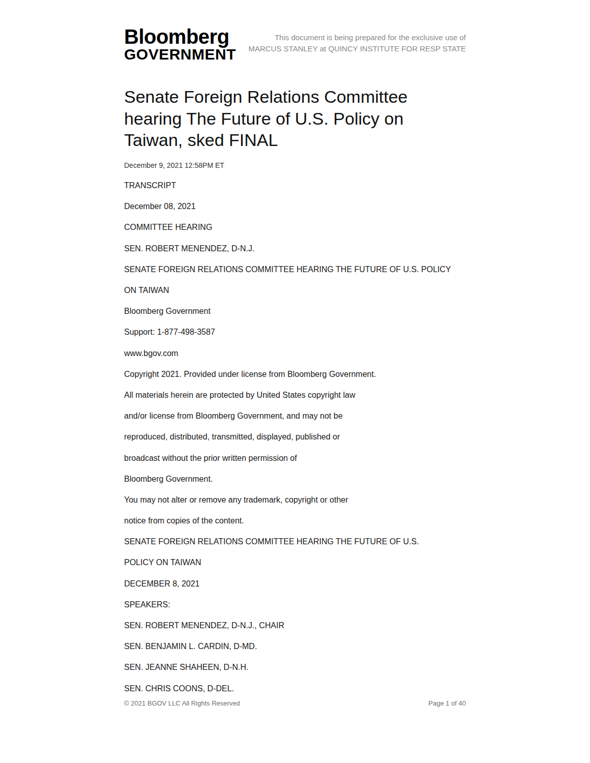Bloomberg GOVERNMENT
This document is being prepared for the exclusive use of MARCUS STANLEY at QUINCY INSTITUTE FOR RESP STATE
Senate Foreign Relations Committee hearing The Future of U.S. Policy on Taiwan, sked FINAL
December 9, 2021 12:58PM ET
TRANSCRIPT
December 08, 2021
COMMITTEE HEARING
SEN. ROBERT MENENDEZ, D-N.J.
SENATE FOREIGN RELATIONS COMMITTEE HEARING THE FUTURE OF U.S. POLICY
ON TAIWAN
Bloomberg Government
Support: 1-877-498-3587
www.bgov.com
Copyright 2021. Provided under license from Bloomberg Government.
All materials herein are protected by United States copyright law
and/or license from Bloomberg Government, and may not be
reproduced, distributed, transmitted, displayed, published or
broadcast without the prior written permission of
Bloomberg Government.
You may not alter or remove any trademark, copyright or other
notice from copies of the content.
SENATE FOREIGN RELATIONS COMMITTEE HEARING THE FUTURE OF U.S.
POLICY ON TAIWAN
DECEMBER 8, 2021
SPEAKERS:
SEN. ROBERT MENENDEZ, D-N.J., CHAIR
SEN. BENJAMIN L. CARDIN, D-MD.
SEN. JEANNE SHAHEEN, D-N.H.
SEN. CHRIS COONS, D-DEL.
© 2021 BGOV LLC All Rights Reserved Page 1 of 40